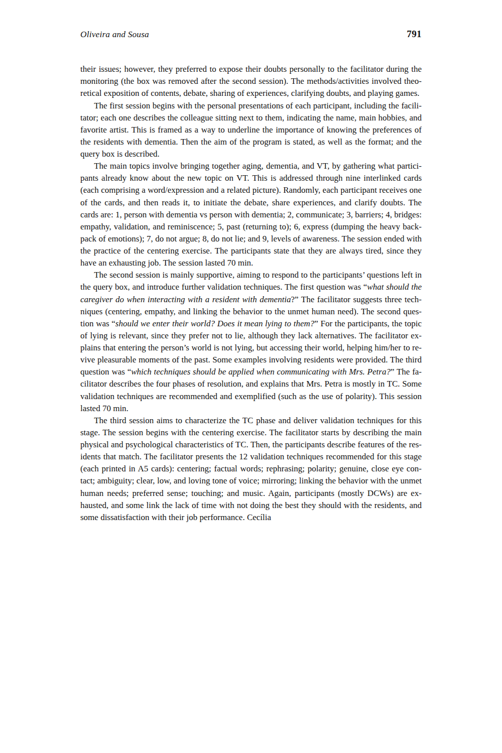Oliveira and Sousa 791
their issues; however, they preferred to expose their doubts personally to the facilitator during the monitoring (the box was removed after the second session). The methods/activities involved theoretical exposition of contents, debate, sharing of experiences, clarifying doubts, and playing games.
The first session begins with the personal presentations of each participant, including the facilitator; each one describes the colleague sitting next to them, indicating the name, main hobbies, and favorite artist. This is framed as a way to underline the importance of knowing the preferences of the residents with dementia. Then the aim of the program is stated, as well as the format; and the query box is described.
The main topics involve bringing together aging, dementia, and VT, by gathering what participants already know about the new topic on VT. This is addressed through nine interlinked cards (each comprising a word/expression and a related picture). Randomly, each participant receives one of the cards, and then reads it, to initiate the debate, share experiences, and clarify doubts. The cards are: 1, person with dementia vs person with dementia; 2, communicate; 3, barriers; 4, bridges: empathy, validation, and reminiscence; 5, past (returning to); 6, express (dumping the heavy backpack of emotions); 7, do not argue; 8, do not lie; and 9, levels of awareness. The session ended with the practice of the centering exercise. The participants state that they are always tired, since they have an exhausting job. The session lasted 70 min.
The second session is mainly supportive, aiming to respond to the participants’ questions left in the query box, and introduce further validation techniques. The first question was “what should the caregiver do when interacting with a resident with dementia?” The facilitator suggests three techniques (centering, empathy, and linking the behavior to the unmet human need). The second question was “should we enter their world? Does it mean lying to them?” For the participants, the topic of lying is relevant, since they prefer not to lie, although they lack alternatives. The facilitator explains that entering the person’s world is not lying, but accessing their world, helping him/her to revive pleasurable moments of the past. Some examples involving residents were provided. The third question was “which techniques should be applied when communicating with Mrs. Petra?” The facilitator describes the four phases of resolution, and explains that Mrs. Petra is mostly in TC. Some validation techniques are recommended and exemplified (such as the use of polarity). This session lasted 70 min.
The third session aims to characterize the TC phase and deliver validation techniques for this stage. The session begins with the centering exercise. The facilitator starts by describing the main physical and psychological characteristics of TC. Then, the participants describe features of the residents that match. The facilitator presents the 12 validation techniques recommended for this stage (each printed in A5 cards): centering; factual words; rephrasing; polarity; genuine, close eye contact; ambiguity; clear, low, and loving tone of voice; mirroring; linking the behavior with the unmet human needs; preferred sense; touching; and music. Again, participants (mostly DCWs) are exhausted, and some link the lack of time with not doing the best they should with the residents, and some dissatisfaction with their job performance. Cecília